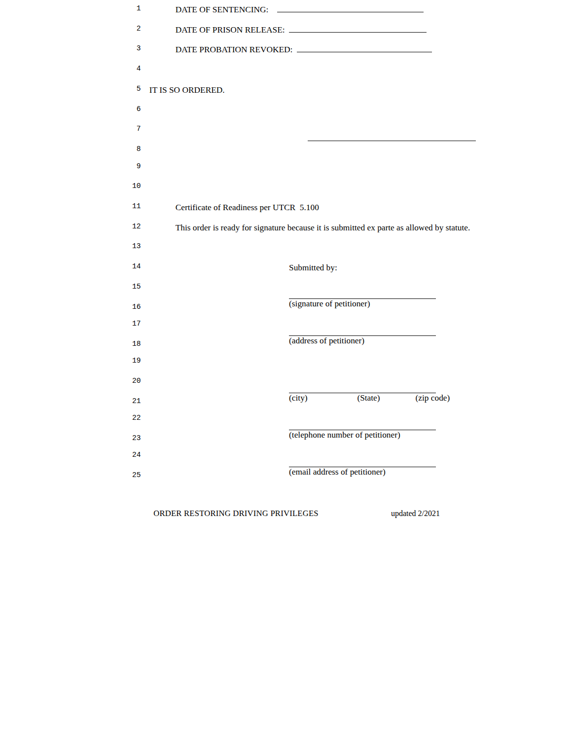| 1 | DATE OF SENTENCING: |
| 2 | DATE OF PRISON RELEASE: |
| 3 | DATE PROBATION REVOKED: |
| 4 | |
| 5 | IT IS SO ORDERED. |
| 6 | |
| 7 | |
| 8 | |
| 9 | |
| 10 | |
| 11 | Certificate of Readiness per UTCR 5.100 |
| 12 | This order is ready for signature because it is submitted ex parte as allowed by statute. |
| 13 | |
| 14 | Submitted by: |
| 15 | |
| 16 | (signature of petitioner) |
| 17 | |
| 18 | (address of petitioner) |
| 19 | |
| 20 | |
| 21 | (city) (State) (zip code) |
| 22 | |
| 23 | (telephone number of petitioner) |
| 24 | |
| 25 | (email address of petitioner) |
ORDER RESTORING DRIVING PRIVILEGES
updated 2/2021